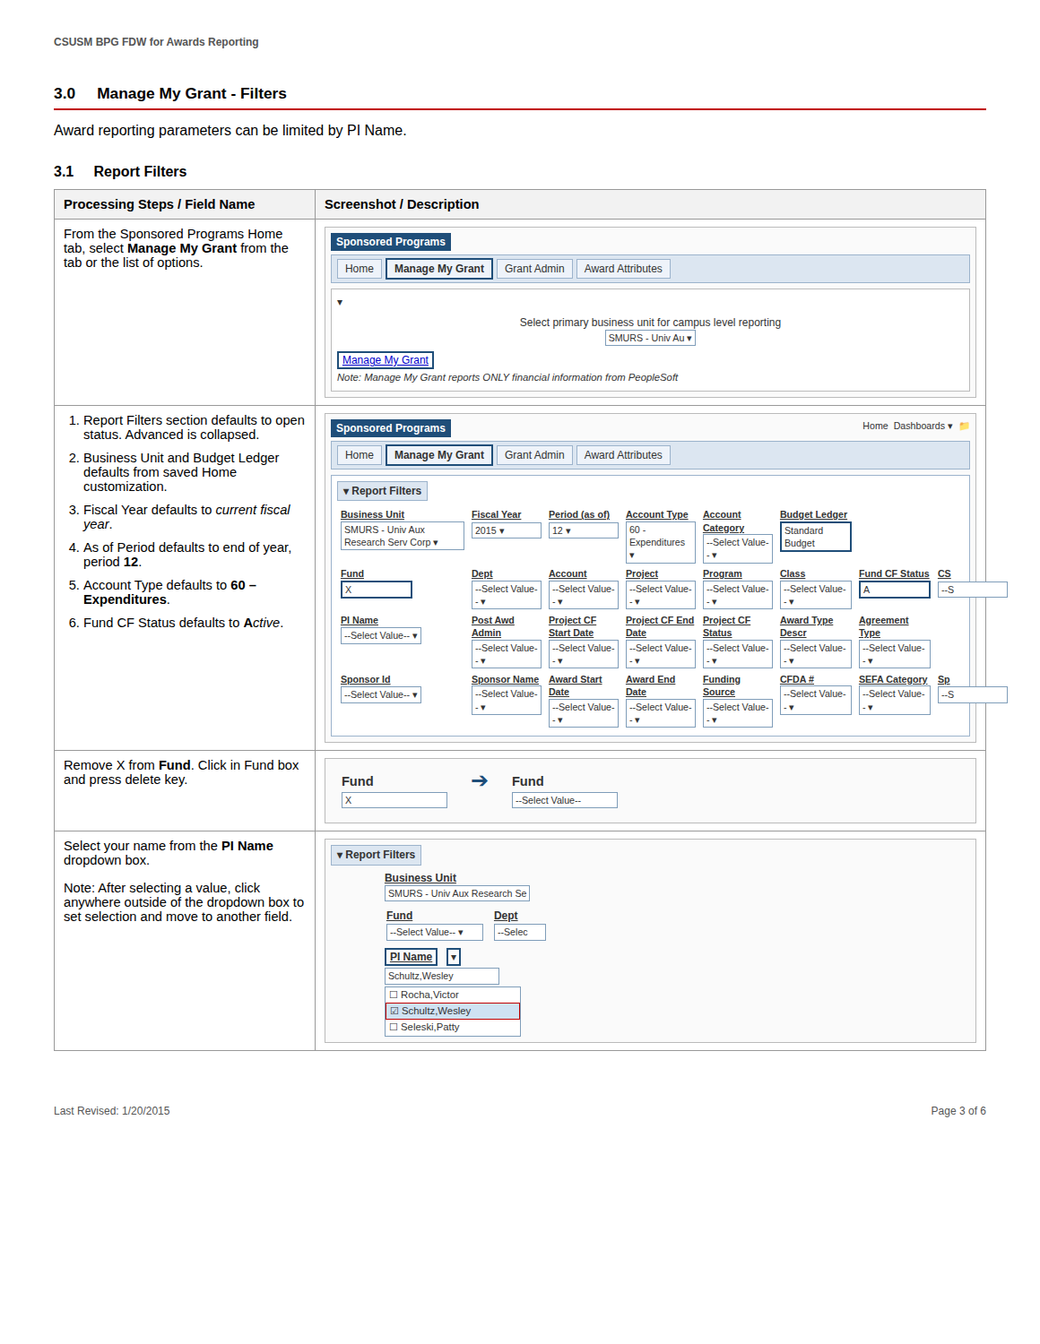CSUSM BPG FDW for Awards Reporting
3.0 Manage My Grant - Filters
Award reporting parameters can be limited by PI Name.
3.1 Report Filters
| Processing Steps / Field Name | Screenshot / Description |
| --- | --- |
| From the Sponsored Programs Home tab, select Manage My Grant from the tab or the list of options. | Sponsored Programs Home Manage My Grant Grant Admin Award Attributes ▾ Select primary business unit for campus level reporting SMURS - Univ Au ▾ Manage My Grant Note: Manage My Grant reports ONLY financial information from PeopleSoft |
| Report Filters section defaults to open status. Advanced is collapsed. Business Unit and Budget Ledger defaults from saved Home customization. Fiscal Year defaults to current fiscal year . As of Period defaults to end of year, period 12 . Account Type defaults to 60 – Expenditures . Fund CF Status defaults to A ctive . | Sponsored Programs Home Dashboards ▾ 📁 Home Manage My Grant Grant Admin Award Attributes ▾ Report Filters / Business Unit SMURS - Univ Aux Research Serv Corp ▾ / Fiscal Year 2015 ▾ / Period (as of) 12 ▾ / Account Type 60 - Expenditures ▾ / Account Category --Select Value-- ▾ / Budget Ledger Standard Budget / / Fund X / Dept --Select Value-- ▾ / Account --Select Value-- ▾ / Project --Select Value-- ▾ / Program --Select Value-- ▾ / Class --Select Value-- ▾ / Fund CF Status A / CS --S / / PI Name --Select Value-- ▾ / Post Awd Admin --Select Value-- ▾ / Project CF Start Date --Select Value-- ▾ / Project CF End Date --Select Value-- ▾ / Project CF Status --Select Value-- ▾ / Award Type Descr --Select Value-- ▾ / Agreement Type --Select Value-- ▾ / / Sponsor Id --Select Value-- ▾ / Sponsor Name --Select Value-- ▾ / Award Start Date --Select Value-- ▾ / Award End Date --Select Value-- ▾ / Funding Source --Select Value-- ▾ / CFDA # --Select Value-- ▾ / SEFA Category --Select Value-- ▾ / Sp --S / |
| Remove X from Fund . Click in Fund box and press delete key. | / Fund X / ➔ / Fund --Select Value-- / |
| Select your name from the PI Name dropdown box. Note: After selecting a value, click anywhere outside of the dropdown box to set selection and move to another field. | ▾ Report Filters Business Unit SMURS - Univ Aux Research Se / Fund --Select Value-- ▾ / Dept --Selec / PI Name ▾ Schultz,Wesley ☐ Rocha,Victor ☑ Schultz,Wesley ☐ Seleski,Patty |
Last Revised: 1/20/2015 Page 3 of 6